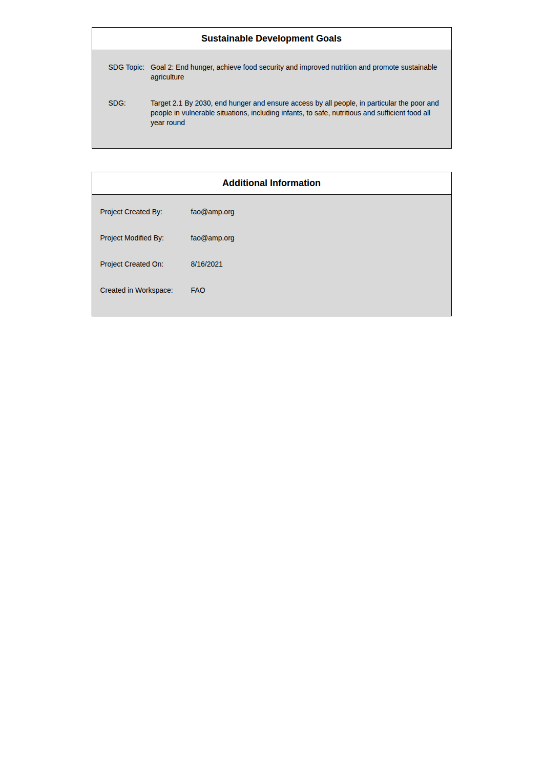Sustainable Development Goals
| SDG Topic: | Goal 2: End hunger, achieve food security and improved nutrition and promote sustainable agriculture |
| SDG: | Target 2.1 By 2030, end hunger and ensure access by all people, in particular the poor and people in vulnerable situations, including infants, to safe, nutritious and sufficient food all year round |
Additional Information
| Project Created By: | fao@amp.org |
| Project Modified By: | fao@amp.org |
| Project Created On: | 8/16/2021 |
| Created in Workspace: | FAO |